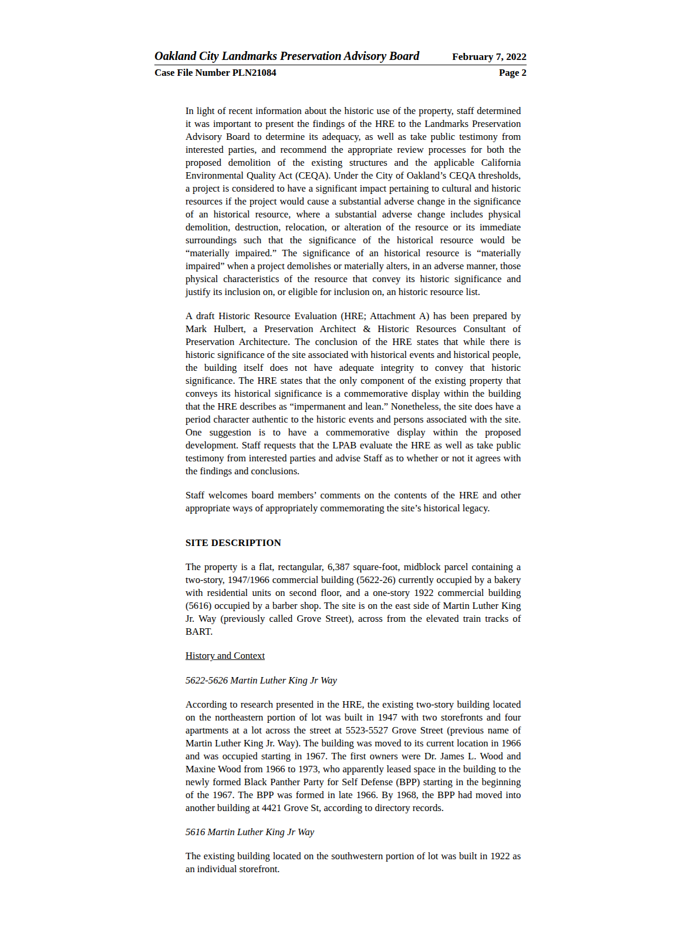Oakland City Landmarks Preservation Advisory Board
February 7, 2022
Case File Number PLN21084
Page 2
In light of recent information about the historic use of the property, staff determined it was important to present the findings of the HRE to the Landmarks Preservation Advisory Board to determine its adequacy, as well as take public testimony from interested parties, and recommend the appropriate review processes for both the proposed demolition of the existing structures and the applicable California Environmental Quality Act (CEQA). Under the City of Oakland’s CEQA thresholds, a project is considered to have a significant impact pertaining to cultural and historic resources if the project would cause a substantial adverse change in the significance of an historical resource, where a substantial adverse change includes physical demolition, destruction, relocation, or alteration of the resource or its immediate surroundings such that the significance of the historical resource would be “materially impaired.” The significance of an historical resource is “materially impaired” when a project demolishes or materially alters, in an adverse manner, those physical characteristics of the resource that convey its historic significance and justify its inclusion on, or eligible for inclusion on, an historic resource list.
A draft Historic Resource Evaluation (HRE; Attachment A) has been prepared by Mark Hulbert, a Preservation Architect & Historic Resources Consultant of Preservation Architecture. The conclusion of the HRE states that while there is historic significance of the site associated with historical events and historical people, the building itself does not have adequate integrity to convey that historic significance. The HRE states that the only component of the existing property that conveys its historical significance is a commemorative display within the building that the HRE describes as “impermanent and lean.” Nonetheless, the site does have a period character authentic to the historic events and persons associated with the site. One suggestion is to have a commemorative display within the proposed development. Staff requests that the LPAB evaluate the HRE as well as take public testimony from interested parties and advise Staff as to whether or not it agrees with the findings and conclusions.
Staff welcomes board members’ comments on the contents of the HRE and other appropriate ways of appropriately commemorating the site’s historical legacy.
SITE DESCRIPTION
The property is a flat, rectangular, 6,387 square-foot, midblock parcel containing a two-story, 1947/1966 commercial building (5622-26) currently occupied by a bakery with residential units on second floor, and a one-story 1922 commercial building (5616) occupied by a barber shop. The site is on the east side of Martin Luther King Jr. Way (previously called Grove Street), across from the elevated train tracks of BART.
History and Context
5622-5626 Martin Luther King Jr Way
According to research presented in the HRE, the existing two-story building located on the northeastern portion of lot was built in 1947 with two storefronts and four apartments at a lot across the street at 5523-5527 Grove Street (previous name of Martin Luther King Jr. Way). The building was moved to its current location in 1966 and was occupied starting in 1967. The first owners were Dr. James L. Wood and Maxine Wood from 1966 to 1973, who apparently leased space in the building to the newly formed Black Panther Party for Self Defense (BPP) starting in the beginning of the 1967. The BPP was formed in late 1966. By 1968, the BPP had moved into another building at 4421 Grove St, according to directory records.
5616 Martin Luther King Jr Way
The existing building located on the southwestern portion of lot was built in 1922 as an individual storefront.